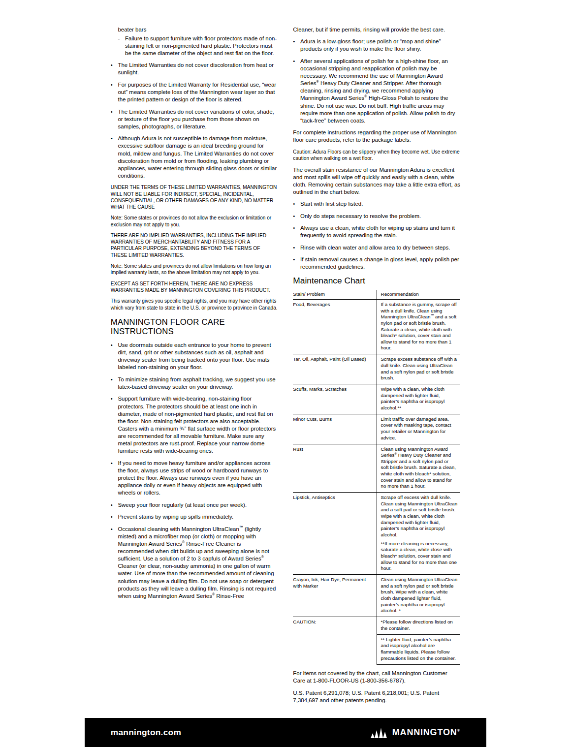beater bars
Failure to support furniture with floor protectors made of non-staining felt or non-pigmented hard plastic. Protectors must be the same diameter of the object and rest flat on the floor.
The Limited Warranties do not cover discoloration from heat or sunlight.
For purposes of the Limited Warranty for Residential use, “wear out” means complete loss of the Mannington wear layer so that the printed pattern or design of the floor is altered.
The Limited Warranties do not cover variations of color, shade, or texture of the floor you purchase from those shown on samples, photographs, or literature.
Although Adura is not susceptible to damage from moisture, excessive subfloor damage is an ideal breeding ground for mold, mildew and fungus. The Limited Warranties do not cover discoloration from mold or from flooding, leaking plumbing or appliances, water entering through sliding glass doors or similar conditions.
UNDER THE TERMS OF THESE LIMITED WARRANTIES, MANNINGTON WILL NOT BE LIABLE FOR INDIRECT, SPECIAL, INCIDENTAL, CONSEQUENTIAL, OR OTHER DAMAGES OF ANY KIND, NO MATTER WHAT THE CAUSE
Note: Some states or provinces do not allow the exclusion or limitation or exclusion may not apply to you.
THERE ARE NO IMPLIED WARRANTIES, INCLUDING THE IMPLIED WARRANTIES OF MERCHANTABILITY AND FITNESS FOR A PARTICULAR PURPOSE, EXTENDING BEYOND THE TERMS OF THESE LIMITED WARRANTIES.
Note: Some states and provinces do not allow limitations on how long an implied warranty lasts, so the above limitation may not apply to you.
EXCEPT AS SET FORTH HEREIN, THERE ARE NO EXPRESS WARRANTIES MADE BY MANNINGTON COVERING THIS PRODUCT.
This warranty gives you specific legal rights, and you may have other rights which vary from state to state in the U.S. or province to province in Canada.
MANNINGTON FLOOR CARE
INSTRUCTIONS
Use doormats outside each entrance to your home to prevent dirt, sand, grit or other substances such as oil, asphalt and driveway sealer from being tracked onto your floor. Use mats labeled non-staining on your floor.
To minimize staining from asphalt tracking, we suggest you use latex-based driveway sealer on your driveway.
Support furniture with wide-bearing, non-staining floor protectors. The protectors should be at least one inch in diameter, made of non-pigmented hard plastic, and rest flat on the floor. Non-staining felt protectors are also acceptable. Casters with a minimum ¾” flat surface width or floor protectors are recommended for all movable furniture. Make sure any metal protectors are rust-proof. Replace your narrow dome furniture rests with wide-bearing ones.
If you need to move heavy furniture and/or appliances across the floor, always use strips of wood or hardboard runways to protect the floor. Always use runways even if you have an appliance dolly or even if heavy objects are equipped with wheels or rollers.
Sweep your floor regularly (at least once per week).
Prevent stains by wiping up spills immediately.
Occasional cleaning with Mannington UltraClean™ (lightly misted) and a microfiber mop (or cloth) or mopping with Mannington Award Series® Rinse-Free Cleaner is recommended when dirt builds up and sweeping alone is not sufficient. Use a solution of 2 to 3 capfuls of Award Series® Cleaner (or clear, non-sudsy ammonia) in one gallon of warm water. Use of more than the recommended amount of cleaning solution may leave a dulling film. Do not use soap or detergent products as they will leave a dulling film. Rinsing is not required when using Mannington Award Series® Rinse-Free
Cleaner, but if time permits, rinsing will provide the best care.
Adura is a low-gloss floor; use polish or “mop and shine” products only if you wish to make the floor shiny.
After several applications of polish for a high-shine floor, an occasional stripping and reapplication of polish may be necessary. We recommend the use of Mannington Award Series® Heavy Duty Cleaner and Stripper. After thorough cleaning, rinsing and drying, we recommend applying Mannington Award Series® High-Gloss Polish to restore the shine. Do not use wax. Do not buff. High traffic areas may require more than one application of polish. Allow polish to dry “tack-free” between coats.
For complete instructions regarding the proper use of Mannington floor care products, refer to the package labels.
Caution: Adura Floors can be slippery when they become wet. Use extreme caution when walking on a wet floor.
The overall stain resistance of our Mannington Adura is excellent and most spills will wipe off quickly and easily with a clean, white cloth. Removing certain substances may take a little extra effort, as outlined in the chart below.
Start with first step listed.
Only do steps necessary to resolve the problem.
Always use a clean, white cloth for wiping up stains and turn it frequently to avoid spreading the stain.
Rinse with clean water and allow area to dry between steps.
If stain removal causes a change in gloss level, apply polish per recommended guidelines.
Maintenance Chart
| Stain/ Problem | Recommendation |
| --- | --- |
| Food, Beverages | If a substance is gummy, scrape off with a dull knife. Clean using Mannington UltraClean ™ and a soft nylon pad or soft bristle brush. Saturate a clean, white cloth with bleach* solution, cover stain and allow to stand for no more than 1 hour. |
| Tar, Oil, Asphalt, Paint (Oil Based) | Scrape excess substance off with a dull knife. Clean using UltraClean and a soft nylon pad or soft bristle brush. |
| Scuffs, Marks, Scratches | Wipe with a clean, white cloth dampened with lighter fluid, painter’s naphtha or isopropyl alcohol.** |
| Minor Cuts, Burns | Limit traffic over damaged area, cover with masking tape, contact your retailer or Mannington for advice. |
| Rust | Clean using Mannington Award Series ® Heavy Duty Cleaner and Stripper and a soft nylon pad or soft bristle brush. Saturate a clean, white cloth with bleach* solution, cover stain and allow to stand for no more than 1 hour. |
| Lipstick, Antiseptics | Scrape off excess with dull knife. Clean using Mannington UltraClean and a soft pad or soft bristle brush. Wipe with a clean, white cloth dampened with lighter fluid, painter’s naphtha or isopropyl alcohol. **If more cleaning is necessary, saturate a clean, white close with bleach* solution, cover stain and allow to stand for no more than one hour. |
| Crayon, Ink, Hair Dye, Permanent with Marker | Clean using Mannington UltraClean and a soft nylon pad or soft bristle brush. Wipe with a clean, white cloth dampened lighter fluid, painter’s naphtha or isopropyl alcohol. * |
| CAUTION: | *Please follow directions listed on the container. |
| ** Lighter fluid, painter’s naphtha and isopropyl alcohol are flammable liquids. Please follow precautions listed on the container. |
For items not covered by the chart, call Mannington Customer Care at 1-800-FLOOR-US (1-800-356-6787).
U.S. Patent 6,291,078; U.S. Patent 6,218,001; U.S. Patent 7,384,697 and other patents pending.
mannington.com
MANNINGTON®